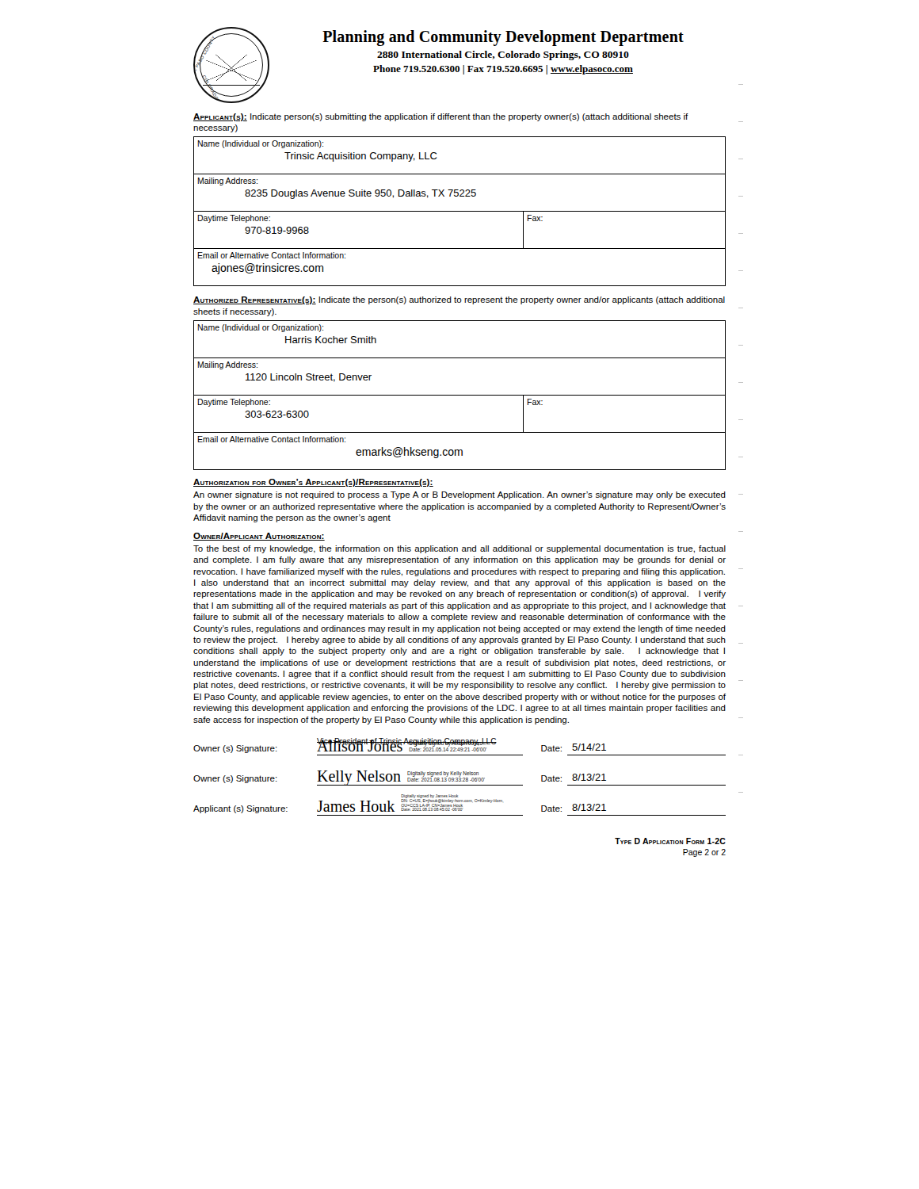EL PASO COUNTY COLORADO
Planning and Community Development Department
2880 International Circle, Colorado Springs, CO 80910
Phone 719.520.6300 | Fax 719.520.6695 | www.elpasoco.com
Applicant(s): Indicate person(s) submitting the application if different than the property owner(s) (attach additional sheets if necessary)
| Name (Individual or Organization): Trinsic Acquisition Company, LLC |
| Mailing Address: 8235 Douglas Avenue Suite 950, Dallas, TX 75225 |
| Daytime Telephone: 970-819-9968 | Fax: |
| Email or Alternative Contact Information: ajones@trinsicres.com |
Authorized Representative(s): Indicate the person(s) authorized to represent the property owner and/or applicants (attach additional sheets if necessary).
| Name (Individual or Organization): Harris Kocher Smith |
| Mailing Address: 1120 Lincoln Street, Denver |
| Daytime Telephone: 303-623-6300 | Fax: |
| Email or Alternative Contact Information: emarks@hkseng.com |
Authorization for Owner’s Applicant(s)/Representative(s):
An owner signature is not required to process a Type A or B Development Application. An owner’s signature may only be executed by the owner or an authorized representative where the application is accompanied by a completed Authority to Represent/Owner’s Affidavit naming the person as the owner’s agent
Owner/Applicant Authorization:
To the best of my knowledge, the information on this application and all additional or supplemental documentation is true, factual and complete. I am fully aware that any misrepresentation of any information on this application may be grounds for denial or revocation. I have familiarized myself with the rules, regulations and procedures with respect to preparing and filing this application. I also understand that an incorrect submittal may delay review, and that any approval of this application is based on the representations made in the application and may be revoked on any breach of representation or condition(s) of approval. I verify that I am submitting all of the required materials as part of this application and as appropriate to this project, and I acknowledge that failure to submit all of the necessary materials to allow a complete review and reasonable determination of conformance with the County’s rules, regulations and ordinances may result in my application not being accepted or may extend the length of time needed to review the project. I hereby agree to abide by all conditions of any approvals granted by El Paso County. I understand that such conditions shall apply to the subject property only and are a right or obligation transferable by sale. I acknowledge that I understand the implications of use or development restrictions that are a result of subdivision plat notes, deed restrictions, or restrictive covenants. I agree that if a conflict should result from the request I am submitting to El Paso County due to subdivision plat notes, deed restrictions, or restrictive covenants, it will be my responsibility to resolve any conflict. I hereby give permission to El Paso County, and applicable review agencies, to enter on the above described property with or without notice for the purposes of reviewing this development application and enforcing the provisions of the LDC. I agree to at all times maintain proper facilities and safe access for inspection of the property by El Paso County while this application is pending.
Owner (s) Signature:
Vice President of Trinsic Acquisition Company, LLC Allison Jones Digitally signed by Allison Jones
Date: 2021.05.14 22:49:21 -06'00'
Date:
5/14/21
Owner (s) Signature:
Kelly Nelson Digitally signed by Kelly Nelson
Date: 2021.08.13 09:33:28 -06'00'
Date:
8/13/21
Applicant (s) Signature:
James Houk Digitally signed by James Houk
DN: C=US, E=jhouk@kimley-horn.com, O=Kimley-Horn,
OU=CCS LA-IP, CN=James Houk
Date: 2021.08.13 08:45:02 -06'00'
Date:
8/13/21
Type D Application Form 1-2C
Page 2 or 2